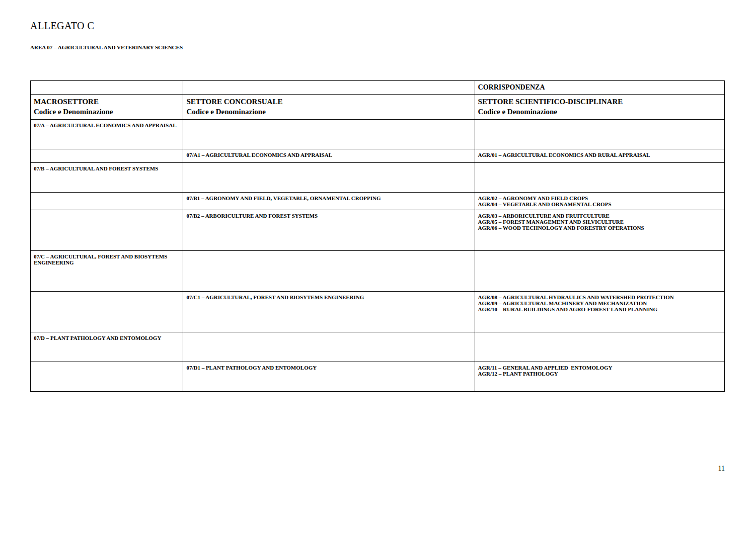ALLEGATO C
AREA 07 – AGRICULTURAL AND VETERINARY SCIENCES
| | | CORRISPONDENZA |
| MACROSETTORE Codice e Denominazione | SETTORE CONCORSUALE Codice e Denominazione | SETTORE SCIENTIFICO-DISCIPLINARE Codice e Denominazione |
| 07/A – AGRICULTURAL ECONOMICS AND APPRAISAL | | |
| | 07/A1 – AGRICULTURAL ECONOMICS AND APPRAISAL | AGR/01 – AGRICULTURAL ECONOMICS AND RURAL APPRAISAL |
| 07/B – AGRICULTURAL AND FOREST SYSTEMS | | |
| | 07/B1 – AGRONOMY AND FIELD, VEGETABLE, ORNAMENTAL CROPPING | AGR/02 – AGRONOMY AND FIELD CROPS AGR/04 – VEGETABLE AND ORNAMENTAL CROPS |
| | 07/B2 – ARBORICULTURE AND FOREST SYSTEMS | AGR/03 – ARBORICULTURE AND FRUITCULTURE AGR/05 – FOREST MANAGEMENT AND SILVICULTURE AGR/06 – WOOD TECHNOLOGY AND FORESTRY OPERATIONS |
| 07/C – AGRICULTURAL, FOREST AND BIOSYTEMS ENGINEERING | | |
| | 07/C1 – AGRICULTURAL, FOREST AND BIOSYTEMS ENGINEERING | AGR/08 – AGRICULTURAL HYDRAULICS AND WATERSHED PROTECTION AGR/09 – AGRICULTURAL MACHINERY AND MECHANIZATION AGR/10 – RURAL BUILDINGS AND AGRO-FOREST LAND PLANNING |
| 07/D – PLANT PATHOLOGY AND ENTOMOLOGY | | |
| | 07/D1 – PLANT PATHOLOGY AND ENTOMOLOGY | AGR/11 – GENERAL AND APPLIED ENTOMOLOGY AGR/12 – PLANT PATHOLOGY |
11